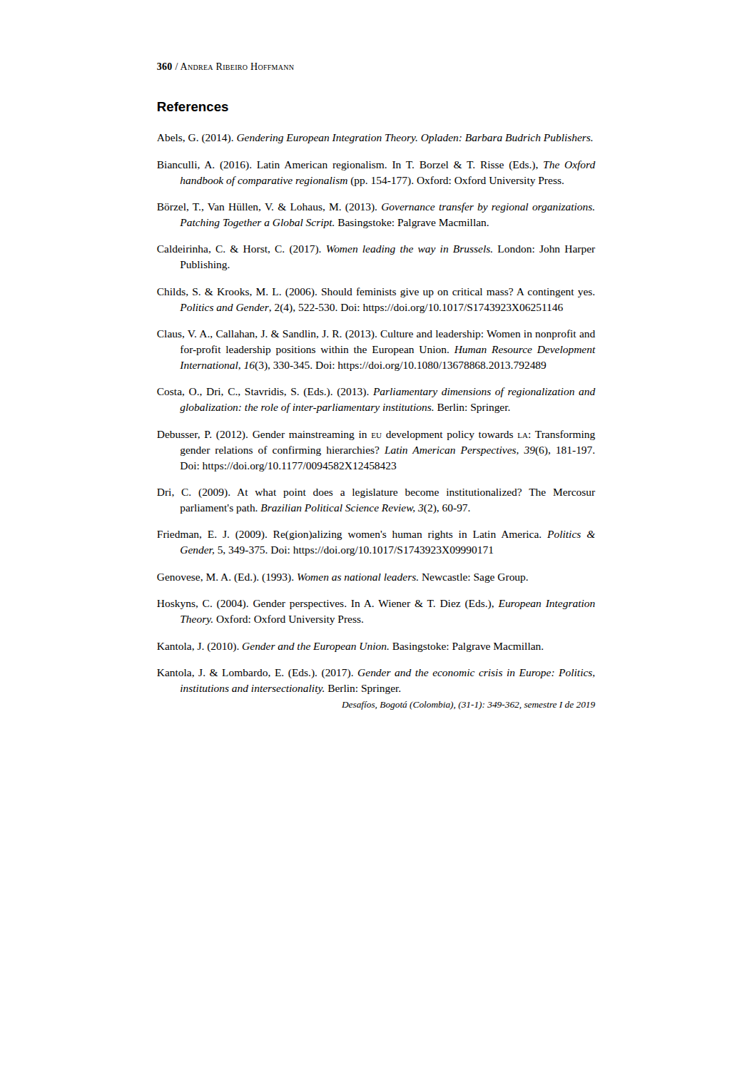360 / Andrea Ribeiro Hoffmann
References
Abels, G. (2014). Gendering European Integration Theory. Opladen: Barbara Budrich Publishers.
Bianculli, A. (2016). Latin American regionalism. In T. Borzel & T. Risse (Eds.), The Oxford handbook of comparative regionalism (pp. 154-177). Oxford: Oxford University Press.
Börzel, T., Van Hüllen, V. & Lohaus, M. (2013). Governance transfer by regional organizations. Patching Together a Global Script. Basingstoke: Palgrave Macmillan.
Caldeirinha, C. & Horst, C. (2017). Women leading the way in Brussels. London: John Harper Publishing.
Childs, S. & Krooks, M. L. (2006). Should feminists give up on critical mass? A contingent yes. Politics and Gender, 2(4), 522-530. Doi: https://doi.org/10.1017/S1743923X06251146
Claus, V. A., Callahan, J. & Sandlin, J. R. (2013). Culture and leadership: Women in nonprofit and for-profit leadership positions within the European Union. Human Resource Development International, 16(3), 330-345. Doi: https://doi.org/10.1080/13678868.2013.792489
Costa, O., Dri, C., Stavridis, S. (Eds.). (2013). Parliamentary dimensions of regionalization and globalization: the role of inter-parliamentary institutions. Berlin: Springer.
Debusser, P. (2012). Gender mainstreaming in eu development policy towards la: Transforming gender relations of confirming hierarchies? Latin American Perspectives, 39(6), 181-197. Doi: https://doi.org/10.1177/0094582X12458423
Dri, C. (2009). At what point does a legislature become institutionalized? The Mercosur parliament's path. Brazilian Political Science Review, 3(2), 60-97.
Friedman, E. J. (2009). Re(gion)alizing women's human rights in Latin America. Politics & Gender, 5, 349-375. Doi: https://doi.org/10.1017/S1743923X09990171
Genovese, M. A. (Ed.). (1993). Women as national leaders. Newcastle: Sage Group.
Hoskyns, C. (2004). Gender perspectives. In A. Wiener & T. Diez (Eds.), European Integration Theory. Oxford: Oxford University Press.
Kantola, J. (2010). Gender and the European Union. Basingstoke: Palgrave Macmillan.
Kantola, J. & Lombardo, E. (Eds.). (2017). Gender and the economic crisis in Europe: Politics, institutions and intersectionality. Berlin: Springer.
Desafíos, Bogotá (Colombia), (31-1): 349-362, semestre I de 2019